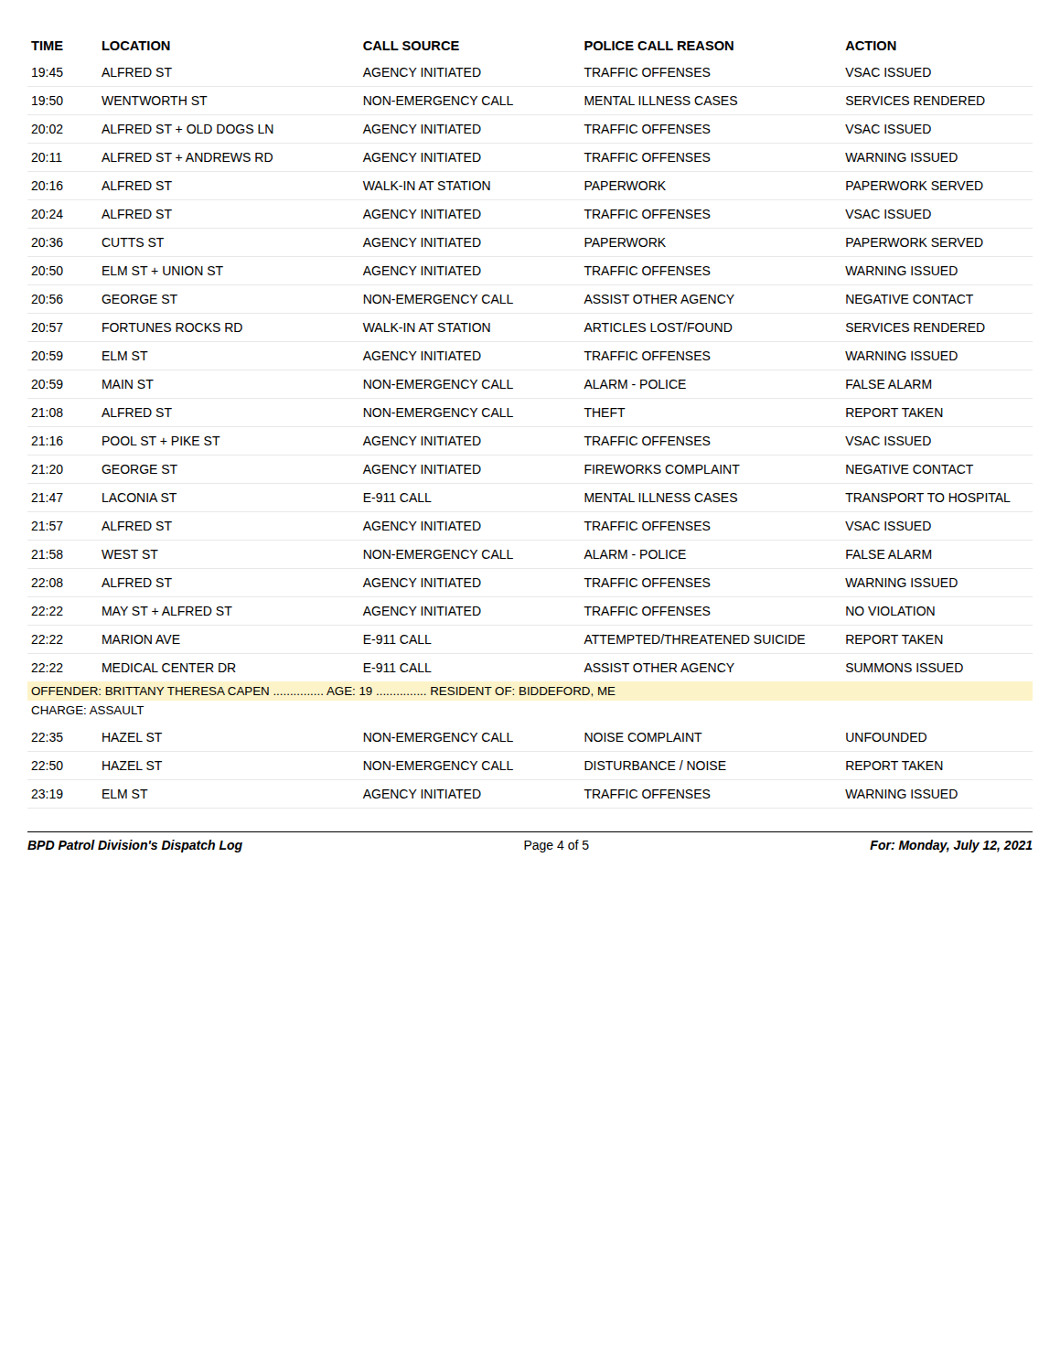| TIME | LOCATION | CALL SOURCE | POLICE CALL REASON | ACTION |
| --- | --- | --- | --- | --- |
| 19:45 | ALFRED ST | AGENCY INITIATED | TRAFFIC OFFENSES | VSAC ISSUED |
| 19:50 | WENTWORTH ST | NON-EMERGENCY CALL | MENTAL ILLNESS CASES | SERVICES RENDERED |
| 20:02 | ALFRED ST + OLD DOGS LN | AGENCY INITIATED | TRAFFIC OFFENSES | VSAC ISSUED |
| 20:11 | ALFRED ST + ANDREWS RD | AGENCY INITIATED | TRAFFIC OFFENSES | WARNING ISSUED |
| 20:16 | ALFRED ST | WALK-IN AT STATION | PAPERWORK | PAPERWORK SERVED |
| 20:24 | ALFRED ST | AGENCY INITIATED | TRAFFIC OFFENSES | VSAC ISSUED |
| 20:36 | CUTTS ST | AGENCY INITIATED | PAPERWORK | PAPERWORK SERVED |
| 20:50 | ELM ST + UNION ST | AGENCY INITIATED | TRAFFIC OFFENSES | WARNING ISSUED |
| 20:56 | GEORGE ST | NON-EMERGENCY CALL | ASSIST OTHER AGENCY | NEGATIVE CONTACT |
| 20:57 | FORTUNES ROCKS RD | WALK-IN AT STATION | ARTICLES LOST/FOUND | SERVICES RENDERED |
| 20:59 | ELM ST | AGENCY INITIATED | TRAFFIC OFFENSES | WARNING ISSUED |
| 20:59 | MAIN ST | NON-EMERGENCY CALL | ALARM - POLICE | FALSE ALARM |
| 21:08 | ALFRED ST | NON-EMERGENCY CALL | THEFT | REPORT TAKEN |
| 21:16 | POOL ST + PIKE ST | AGENCY INITIATED | TRAFFIC OFFENSES | VSAC ISSUED |
| 21:20 | GEORGE ST | AGENCY INITIATED | FIREWORKS COMPLAINT | NEGATIVE CONTACT |
| 21:47 | LACONIA ST | E-911 CALL | MENTAL ILLNESS CASES | TRANSPORT TO HOSPITAL |
| 21:57 | ALFRED ST | AGENCY INITIATED | TRAFFIC OFFENSES | VSAC ISSUED |
| 21:58 | WEST ST | NON-EMERGENCY CALL | ALARM - POLICE | FALSE ALARM |
| 22:08 | ALFRED ST | AGENCY INITIATED | TRAFFIC OFFENSES | WARNING ISSUED |
| 22:22 | MAY ST + ALFRED ST | AGENCY INITIATED | TRAFFIC OFFENSES | NO VIOLATION |
| 22:22 | MARION AVE | E-911 CALL | ATTEMPTED/THREATENED SUICIDE | REPORT TAKEN |
| 22:22 | MEDICAL CENTER DR | E-911 CALL | ASSIST OTHER AGENCY | SUMMONS ISSUED |
| OFFENDER: BRITTANY THERESA CAPEN ............... AGE: 19 ............... RESIDENT OF: BIDDEFORD, ME |
| CHARGE: ASSAULT |
| 22:35 | HAZEL ST | NON-EMERGENCY CALL | NOISE COMPLAINT | UNFOUNDED |
| 22:50 | HAZEL ST | NON-EMERGENCY CALL | DISTURBANCE / NOISE | REPORT TAKEN |
| 23:19 | ELM ST | AGENCY INITIATED | TRAFFIC OFFENSES | WARNING ISSUED |
BPD Patrol Division's Dispatch Log
Page 4 of 5
For: Monday, July 12, 2021